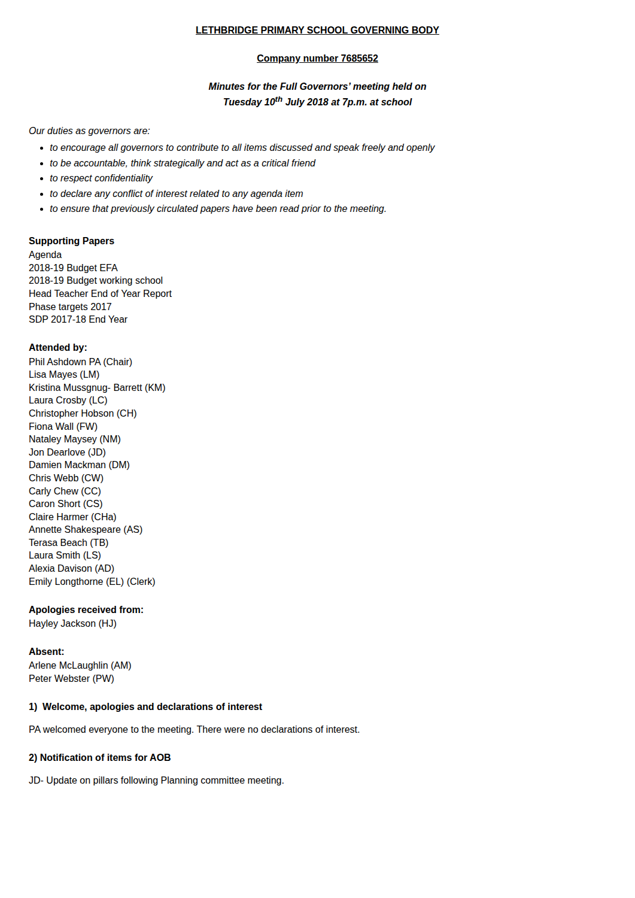LETHBRIDGE PRIMARY SCHOOL GOVERNING BODY
Company number 7685652
Minutes for the Full Governors’ meeting held on
Tuesday 10th July 2018 at 7p.m. at school
Our duties as governors are:
to encourage all governors to contribute to all items discussed and speak freely and openly
to be accountable, think strategically and act as a critical friend
to respect confidentiality
to declare any conflict of interest related to any agenda item
to ensure that previously circulated papers have been read prior to the meeting.
Supporting Papers
Agenda
2018-19 Budget EFA
2018-19 Budget working school
Head Teacher End of Year Report
Phase targets 2017
SDP 2017-18 End Year
Attended by:
Phil Ashdown PA (Chair)
Lisa Mayes (LM)
Kristina Mussgnug- Barrett (KM)
Laura Crosby (LC)
Christopher Hobson (CH)
Fiona Wall (FW)
Nataley Maysey (NM)
Jon Dearlove (JD)
Damien Mackman (DM)
Chris Webb (CW)
Carly Chew (CC)
Caron Short (CS)
Claire Harmer (CHa)
Annette Shakespeare (AS)
Terasa Beach (TB)
Laura Smith (LS)
Alexia Davison (AD)
Emily Longthorne (EL) (Clerk)
Apologies received from:
Hayley Jackson (HJ)
Absent:
Arlene McLaughlin (AM)
Peter Webster (PW)
1) Welcome, apologies and declarations of interest
PA welcomed everyone to the meeting. There were no declarations of interest.
2) Notification of items for AOB
JD- Update on pillars following Planning committee meeting.